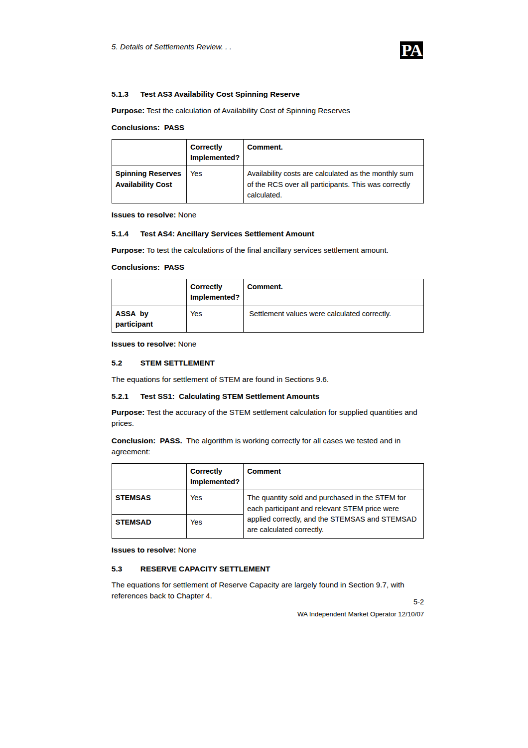5. Details of Settlements Review. . .
PA
5.1.3 Test AS3 Availability Cost Spinning Reserve
Purpose: Test the calculation of Availability Cost of Spinning Reserves
Conclusions: PASS
| | Correctly Implemented? | Comment. |
| --- | --- | --- |
| Spinning Reserves Availability Cost | Yes | Availability costs are calculated as the monthly sum of the RCS over all participants. This was correctly calculated. |
Issues to resolve: None
5.1.4 Test AS4: Ancillary Services Settlement Amount
Purpose: To test the calculations of the final ancillary services settlement amount.
Conclusions: PASS
| | Correctly Implemented? | Comment. |
| --- | --- | --- |
| ASSA by participant | Yes | Settlement values were calculated correctly. |
Issues to resolve: None
5.2 STEM SETTLEMENT
The equations for settlement of STEM are found in Sections 9.6.
5.2.1 Test SS1: Calculating STEM Settlement Amounts
Purpose: Test the accuracy of the STEM settlement calculation for supplied quantities and prices.
Conclusion: PASS. The algorithm is working correctly for all cases we tested and in agreement:
| | Correctly Implemented? | Comment |
| --- | --- | --- |
| STEMSAS | Yes | The quantity sold and purchased in the STEM for each participant and relevant STEM price were applied correctly, and the STEMSAS and STEMSAD are calculated correctly. |
| STEMSAD | Yes |
Issues to resolve: None
5.3 RESERVE CAPACITY SETTLEMENT
The equations for settlement of Reserve Capacity are largely found in Section 9.7, with references back to Chapter 4.
5-2
WA Independent Market Operator 12/10/07